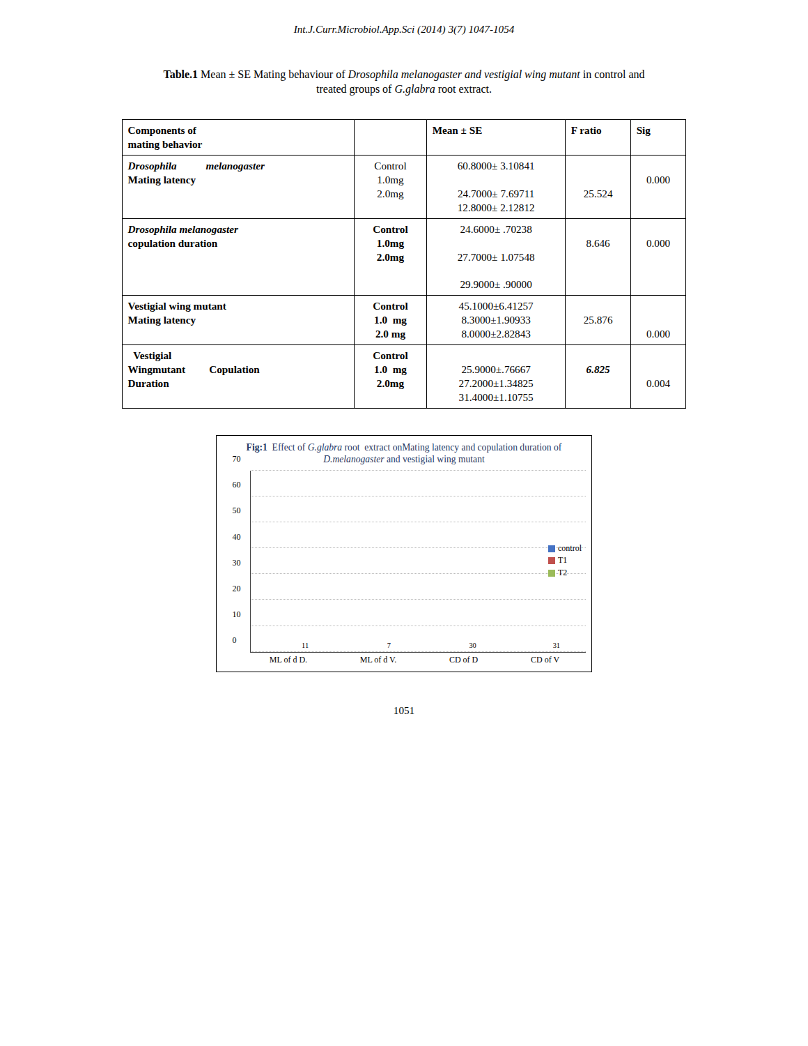Int.J.Curr.Microbiol.App.Sci (2014) 3(7) 1047-1054
Table.1 Mean ± SE Mating behaviour of Drosophila melanogaster and vestigial wing mutant in control and treated groups of G.glabra root extract.
| Components of mating behavior | | Mean ± SE | F ratio | Sig |
| --- | --- | --- | --- | --- |
| Drosophila melanogaster Mating latency | Control 1.0mg 2.0mg | 60.8000± 3.10841 24.7000± 7.69711 12.8000± 2.12812 | 25.524 | 0.000 |
| Drosophila melanogaster copulation duration | Control 1.0mg 2.0mg | 24.6000± .70238 27.7000± 1.07548 29.9000± .90000 | 8.646 | 0.000 |
| Vestigial wing mutant Mating latency | Control 1.0 mg 2.0 mg | 45.1000±6.41257 8.3000±1.90933 8.0000±2.82843 | 25.876 | 0.000 |
| Vestigial Wingmutant Copulation Duration | Control 1.0 mg 2.0mg | 25.9000±.76667 27.2000±1.34825 31.4000±1.10755 | 6.825 | 0.004 |
Fig:1 Effect of G.glabra root extract onMating latency and copulation duration of
D.melanogaster and vestigial wing mutant
0 10 20 30 40 50 60 70
11
7
30
31
control
T1
T2
ML of d D. ML of d V. CD of D CD of V
1051